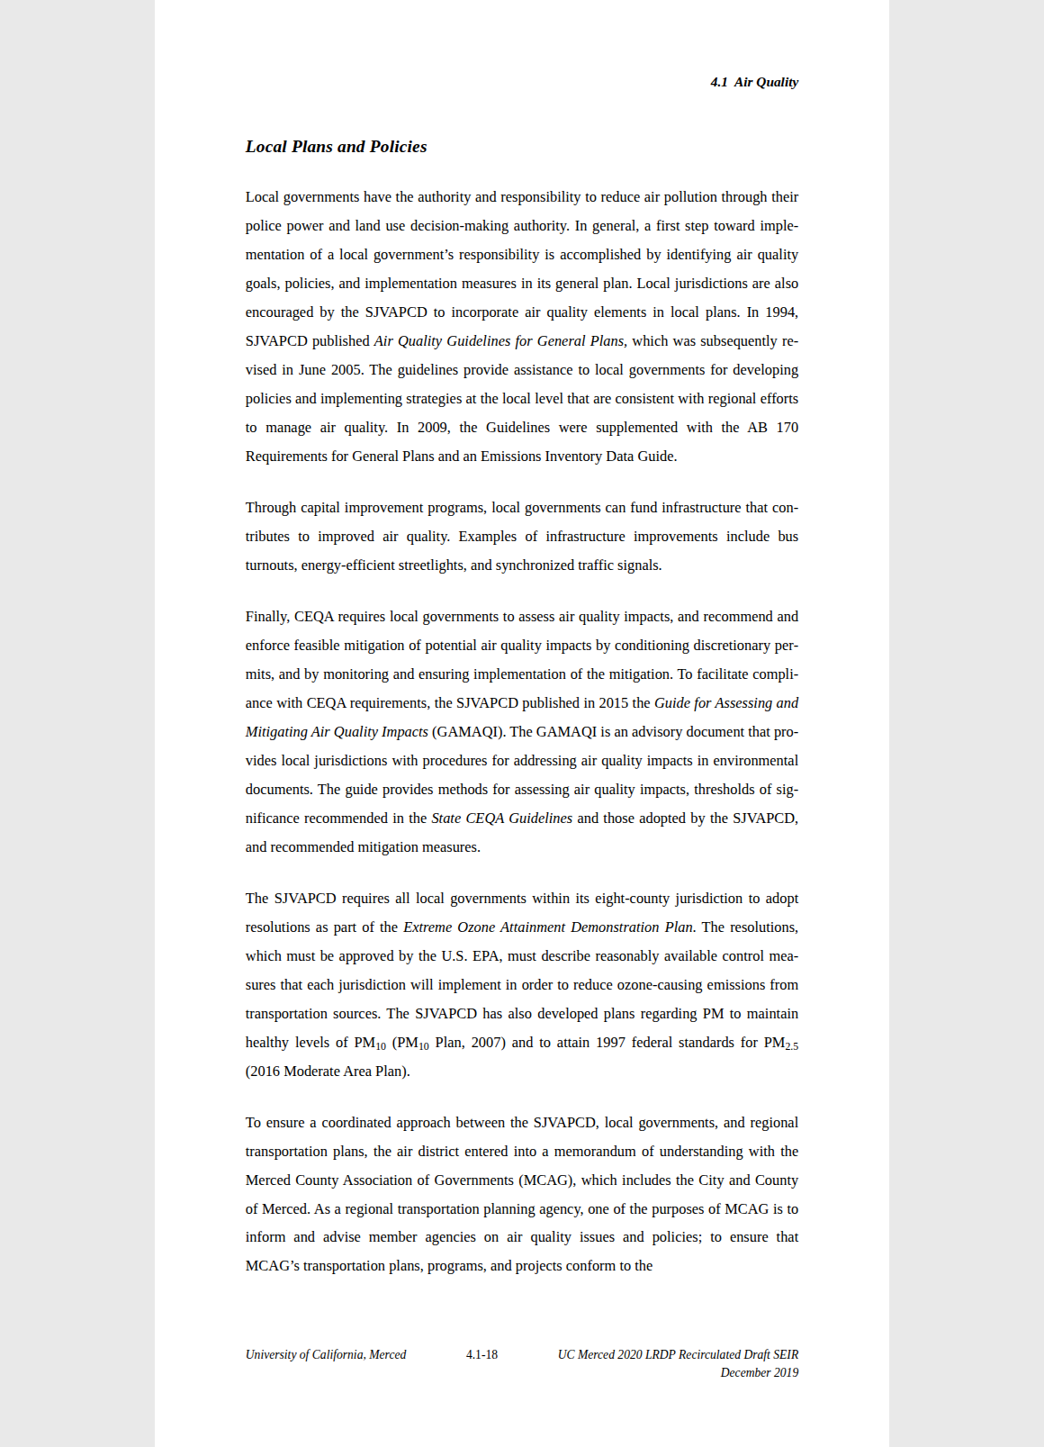4.1 Air Quality
Local Plans and Policies
Local governments have the authority and responsibility to reduce air pollution through their police power and land use decision-making authority. In general, a first step toward implementation of a local government’s responsibility is accomplished by identifying air quality goals, policies, and implementation measures in its general plan. Local jurisdictions are also encouraged by the SJVAPCD to incorporate air quality elements in local plans. In 1994, SJVAPCD published Air Quality Guidelines for General Plans, which was subsequently revised in June 2005. The guidelines provide assistance to local governments for developing policies and implementing strategies at the local level that are consistent with regional efforts to manage air quality. In 2009, the Guidelines were supplemented with the AB 170 Requirements for General Plans and an Emissions Inventory Data Guide.
Through capital improvement programs, local governments can fund infrastructure that contributes to improved air quality. Examples of infrastructure improvements include bus turnouts, energy-efficient streetlights, and synchronized traffic signals.
Finally, CEQA requires local governments to assess air quality impacts, and recommend and enforce feasible mitigation of potential air quality impacts by conditioning discretionary permits, and by monitoring and ensuring implementation of the mitigation. To facilitate compliance with CEQA requirements, the SJVAPCD published in 2015 the Guide for Assessing and Mitigating Air Quality Impacts (GAMAQI). The GAMAQI is an advisory document that provides local jurisdictions with procedures for addressing air quality impacts in environmental documents. The guide provides methods for assessing air quality impacts, thresholds of significance recommended in the State CEQA Guidelines and those adopted by the SJVAPCD, and recommended mitigation measures.
The SJVAPCD requires all local governments within its eight-county jurisdiction to adopt resolutions as part of the Extreme Ozone Attainment Demonstration Plan. The resolutions, which must be approved by the U.S. EPA, must describe reasonably available control measures that each jurisdiction will implement in order to reduce ozone-causing emissions from transportation sources. The SJVAPCD has also developed plans regarding PM to maintain healthy levels of PM10 (PM10 Plan, 2007) and to attain 1997 federal standards for PM2.5 (2016 Moderate Area Plan).
To ensure a coordinated approach between the SJVAPCD, local governments, and regional transportation plans, the air district entered into a memorandum of understanding with the Merced County Association of Governments (MCAG), which includes the City and County of Merced. As a regional transportation planning agency, one of the purposes of MCAG is to inform and advise member agencies on air quality issues and policies; to ensure that MCAG’s transportation plans, programs, and projects conform to the
University of California, Merced
4.1-18
UC Merced 2020 LRDP Recirculated Draft SEIR
December 2019